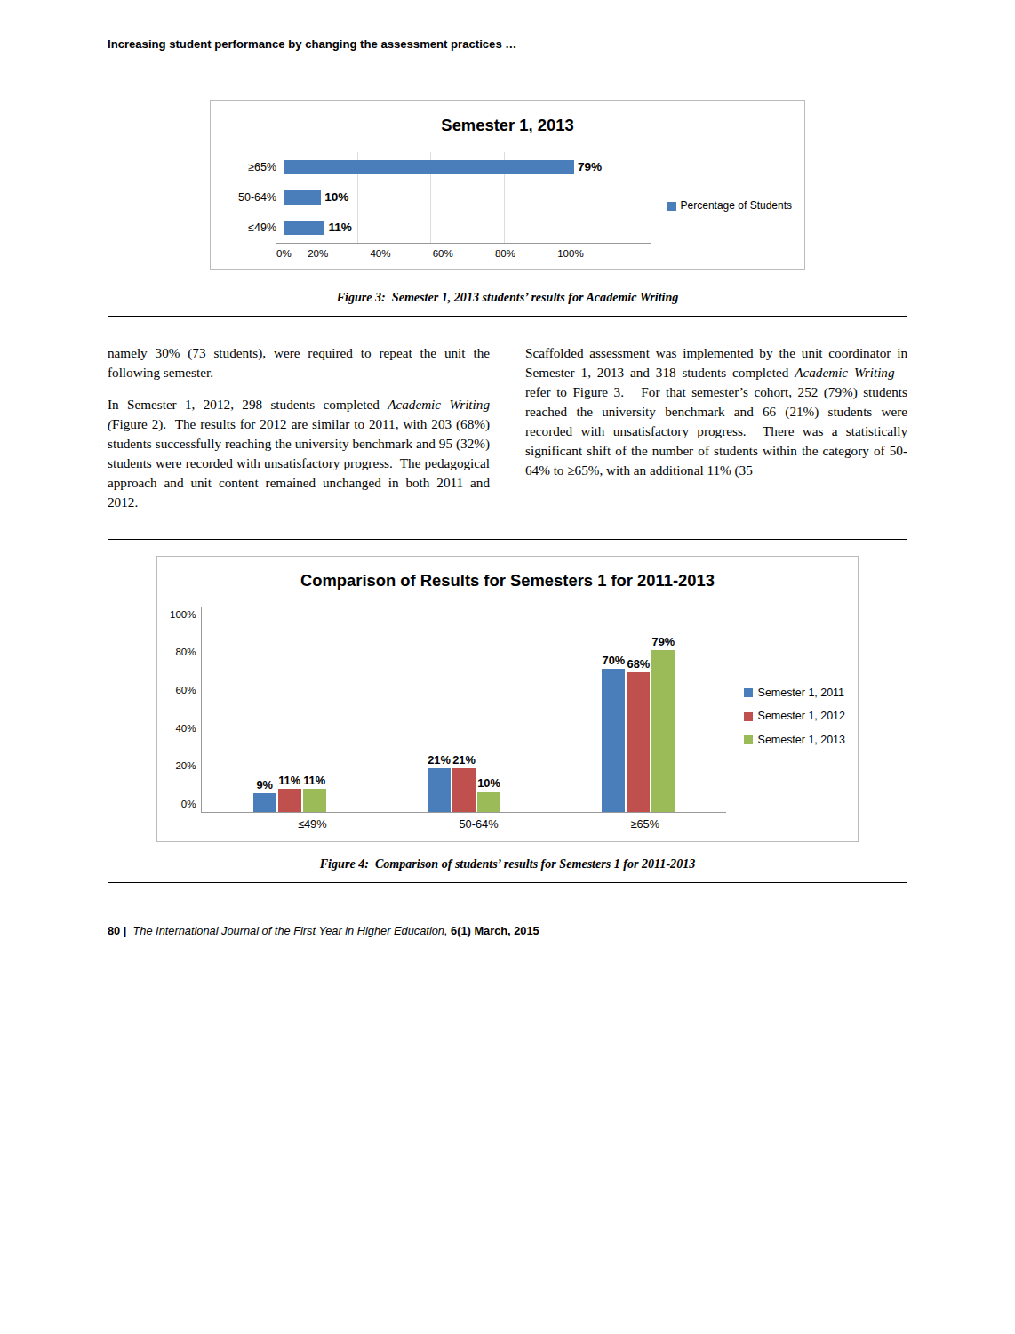Increasing student performance by changing the assessment practices …
Semester 1, 2013
≥65%
79%
50-64%
10%
≤49%
11%
0% 20% 40% 60% 80% 100%
Percentage of Students
Figure 3: Semester 1, 2013 students’ results for Academic Writing
namely 30% (73 students), were required to repeat the unit the following semester.
In Semester 1, 2012, 298 students completed Academic Writing (Figure 2). The results for 2012 are similar to 2011, with 203 (68%) students successfully reaching the university benchmark and 95 (32%) students were recorded with unsatisfactory progress. The pedagogical approach and unit content remained unchanged in both 2011 and 2012.
Scaffolded assessment was implemented by the unit coordinator in Semester 1, 2013 and 318 students completed Academic Writing – refer to Figure 3. For that semester’s cohort, 252 (79%) students reached the university benchmark and 66 (21%) students were recorded with unsatisfactory progress. There was a statistically significant shift of the number of students within the category of 50-64% to ≥65%, with an additional 11% (35
Comparison of Results for Semesters 1 for 2011-2013
100%
80%
60%
40%
20%
0%
9%
11%
11%
21%
21%
10%
70%
68%
79%
≤49%
50-64%
≥65%
Semester 1, 2011
Semester 1, 2012
Semester 1, 2013
Figure 4: Comparison of students’ results for Semesters 1 for 2011-2013
80 | The International Journal of the First Year in Higher Education, 6(1) March, 2015